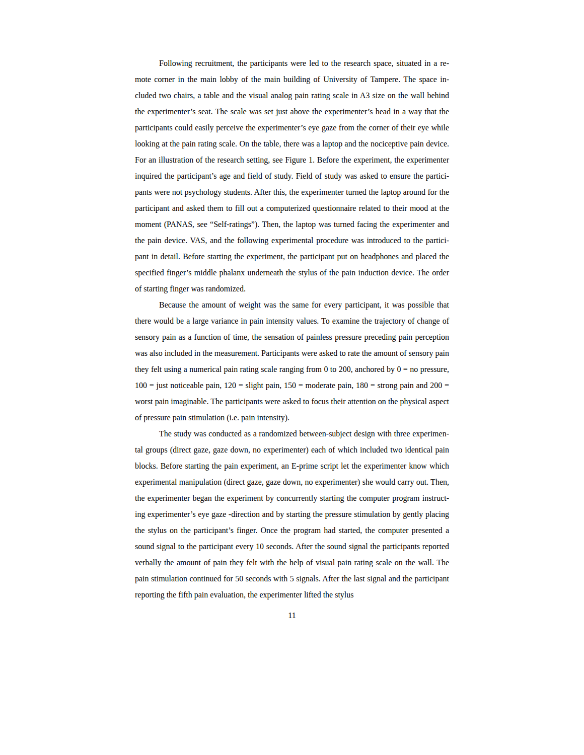Following recruitment, the participants were led to the research space, situated in a remote corner in the main lobby of the main building of University of Tampere. The space included two chairs, a table and the visual analog pain rating scale in A3 size on the wall behind the experimenter’s seat. The scale was set just above the experimenter’s head in a way that the participants could easily perceive the experimenter’s eye gaze from the corner of their eye while looking at the pain rating scale. On the table, there was a laptop and the nociceptive pain device. For an illustration of the research setting, see Figure 1. Before the experiment, the experimenter inquired the participant’s age and field of study. Field of study was asked to ensure the participants were not psychology students. After this, the experimenter turned the laptop around for the participant and asked them to fill out a computerized questionnaire related to their mood at the moment (PANAS, see “Self-ratings”). Then, the laptop was turned facing the experimenter and the pain device. VAS, and the following experimental procedure was introduced to the participant in detail. Before starting the experiment, the participant put on headphones and placed the specified finger’s middle phalanx underneath the stylus of the pain induction device. The order of starting finger was randomized.
Because the amount of weight was the same for every participant, it was possible that there would be a large variance in pain intensity values. To examine the trajectory of change of sensory pain as a function of time, the sensation of painless pressure preceding pain perception was also included in the measurement. Participants were asked to rate the amount of sensory pain they felt using a numerical pain rating scale ranging from 0 to 200, anchored by 0 = no pressure, 100 = just noticeable pain, 120 = slight pain, 150 = moderate pain, 180 = strong pain and 200 = worst pain imaginable. The participants were asked to focus their attention on the physical aspect of pressure pain stimulation (i.e. pain intensity).
The study was conducted as a randomized between-subject design with three experimental groups (direct gaze, gaze down, no experimenter) each of which included two identical pain blocks. Before starting the pain experiment, an E-prime script let the experimenter know which experimental manipulation (direct gaze, gaze down, no experimenter) she would carry out. Then, the experimenter began the experiment by concurrently starting the computer program instructing experimenter’s eye gaze -direction and by starting the pressure stimulation by gently placing the stylus on the participant’s finger. Once the program had started, the computer presented a sound signal to the participant every 10 seconds. After the sound signal the participants reported verbally the amount of pain they felt with the help of visual pain rating scale on the wall. The pain stimulation continued for 50 seconds with 5 signals. After the last signal and the participant reporting the fifth pain evaluation, the experimenter lifted the stylus
11